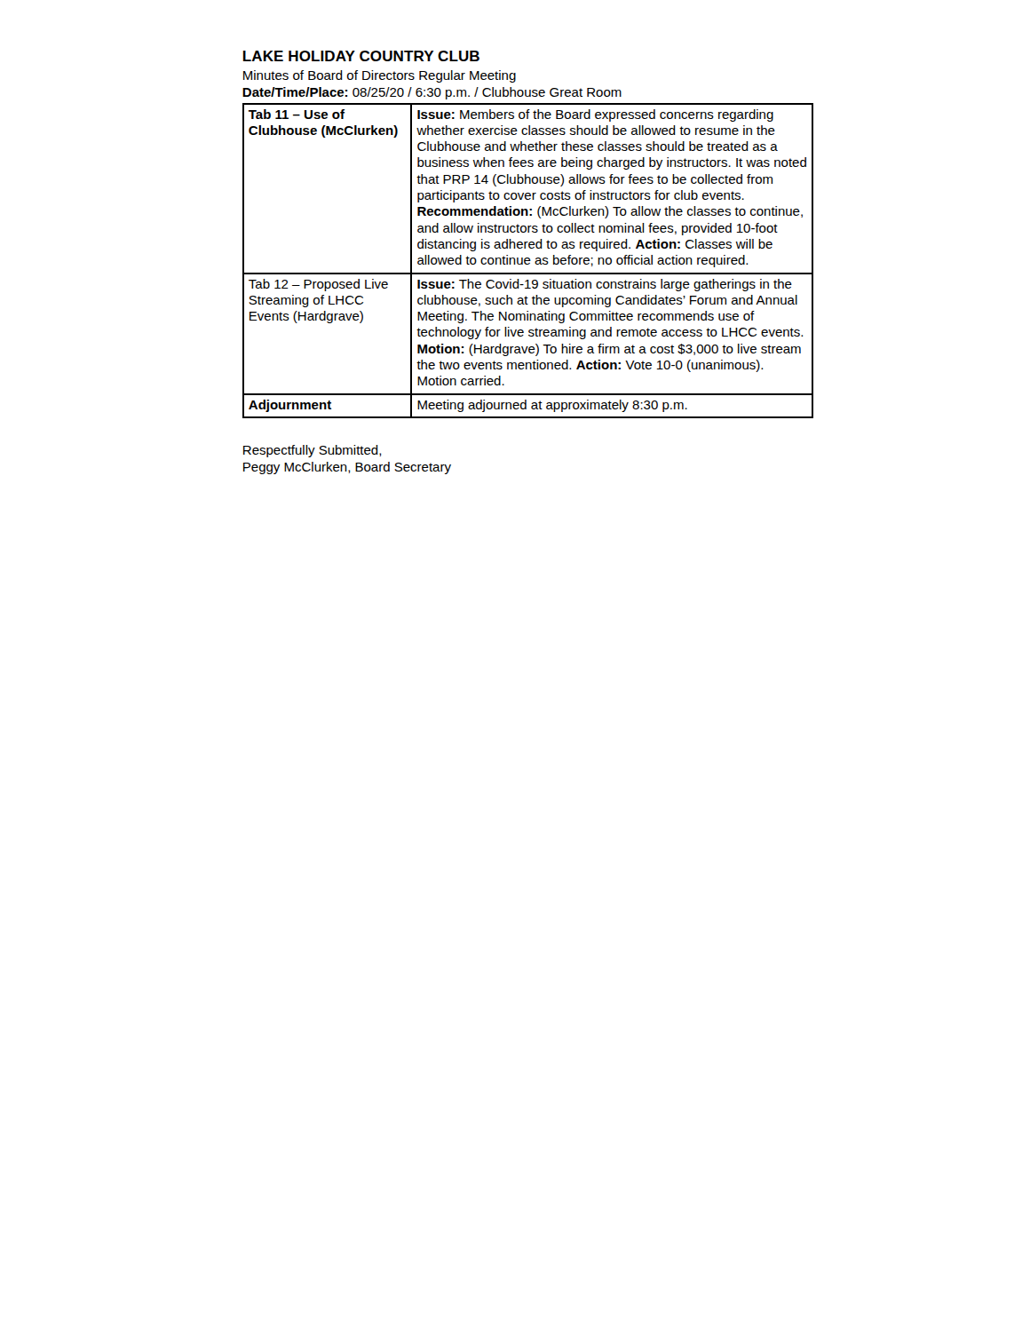LAKE HOLIDAY COUNTRY CLUB
Minutes of Board of Directors Regular Meeting
Date/Time/Place: 08/25/20 / 6:30 p.m. / Clubhouse Great Room
| Tab 11 – Use of Clubhouse (McClurken) | Issue: Members of the Board expressed concerns regarding whether exercise classes should be allowed to resume in the Clubhouse and whether these classes should be treated as a business when fees are being charged by instructors. It was noted that PRP 14 (Clubhouse) allows for fees to be collected from participants to cover costs of instructors for club events. Recommendation: (McClurken) To allow the classes to continue, and allow instructors to collect nominal fees, provided 10-foot distancing is adhered to as required. Action: Classes will be allowed to continue as before; no official action required. |
| Tab 12 – Proposed Live Streaming of LHCC Events (Hardgrave) | Issue: The Covid-19 situation constrains large gatherings in the clubhouse, such at the upcoming Candidates’ Forum and Annual Meeting. The Nominating Committee recommends use of technology for live streaming and remote access to LHCC events. Motion: (Hardgrave) To hire a firm at a cost $3,000 to live stream the two events mentioned. Action: Vote 10-0 (unanimous). Motion carried. |
| Adjournment | Meeting adjourned at approximately 8:30 p.m. |
Respectfully Submitted,
Peggy McClurken, Board Secretary